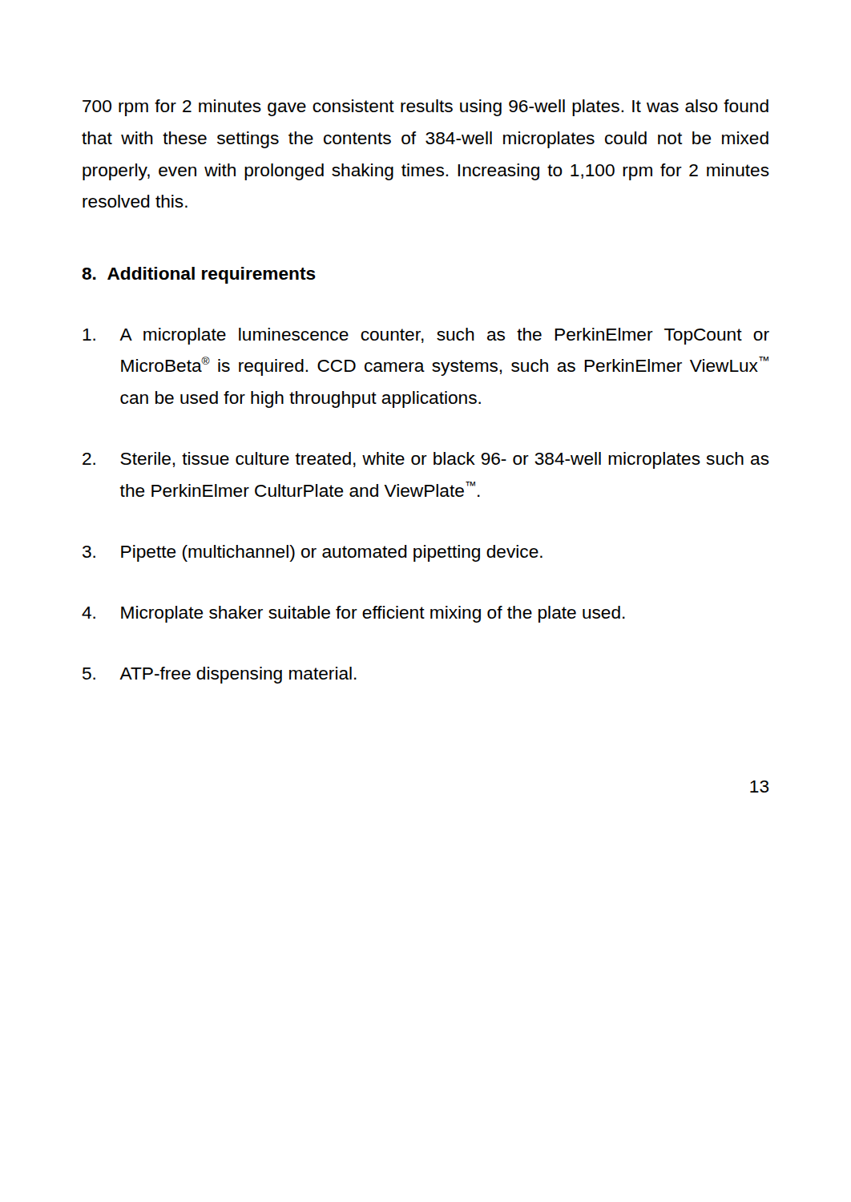700 rpm for 2 minutes gave consistent results using 96-well plates. It was also found that with these settings the contents of 384-well microplates could not be mixed properly, even with prolonged shaking times. Increasing to 1,100 rpm for 2 minutes resolved this.
8. Additional requirements
1. A microplate luminescence counter, such as the PerkinElmer TopCount or MicroBeta® is required. CCD camera systems, such as PerkinElmer ViewLux™ can be used for high throughput applications.
2. Sterile, tissue culture treated, white or black 96- or 384-well microplates such as the PerkinElmer CulturPlate and ViewPlate™.
3. Pipette (multichannel) or automated pipetting device.
4. Microplate shaker suitable for efficient mixing of the plate used.
5. ATP-free dispensing material.
13